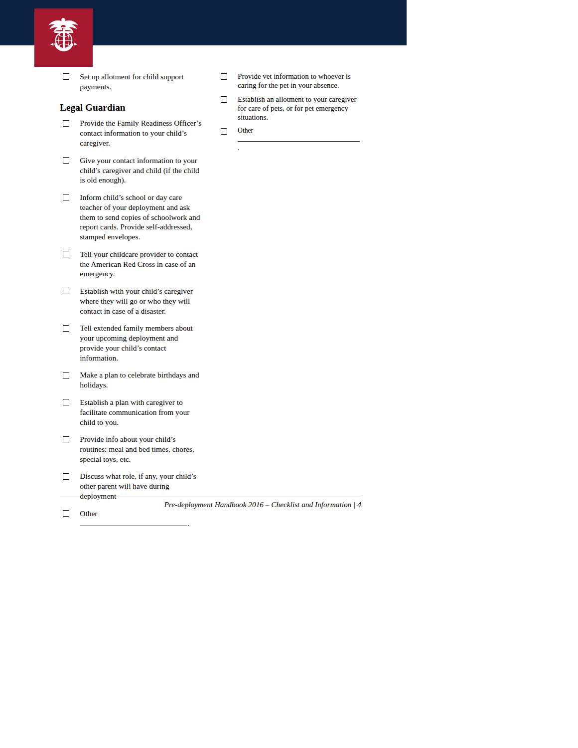Set up allotment for child support payments.
Legal Guardian
Provide the Family Readiness Officer’s contact information to your child’s caregiver.
Give your contact information to your child’s caregiver and child (if the child is old enough).
Inform child’s school or day care teacher of your deployment and ask them to send copies of schoolwork and report cards. Provide self-addressed, stamped envelopes.
Tell your childcare provider to contact the American Red Cross in case of an emergency.
Establish with your child’s caregiver where they will go or who they will contact in case of a disaster.
Tell extended family members about your upcoming deployment and provide your child’s contact information.
Make a plan to celebrate birthdays and holidays.
Establish a plan with caregiver to facilitate communication from your child to you.
Provide info about your child’s routines: meal and bed times, chores, special toys, etc.
Discuss what role, if any, your child’s other parent will have during deployment
Other .
Provide vet information to whoever is caring for the pet in your absence.
Establish an allotment to your caregiver for care of pets, or for pet emergency situations.
Other .
Pre-deployment Handbook 2016 – Checklist and Information | 4